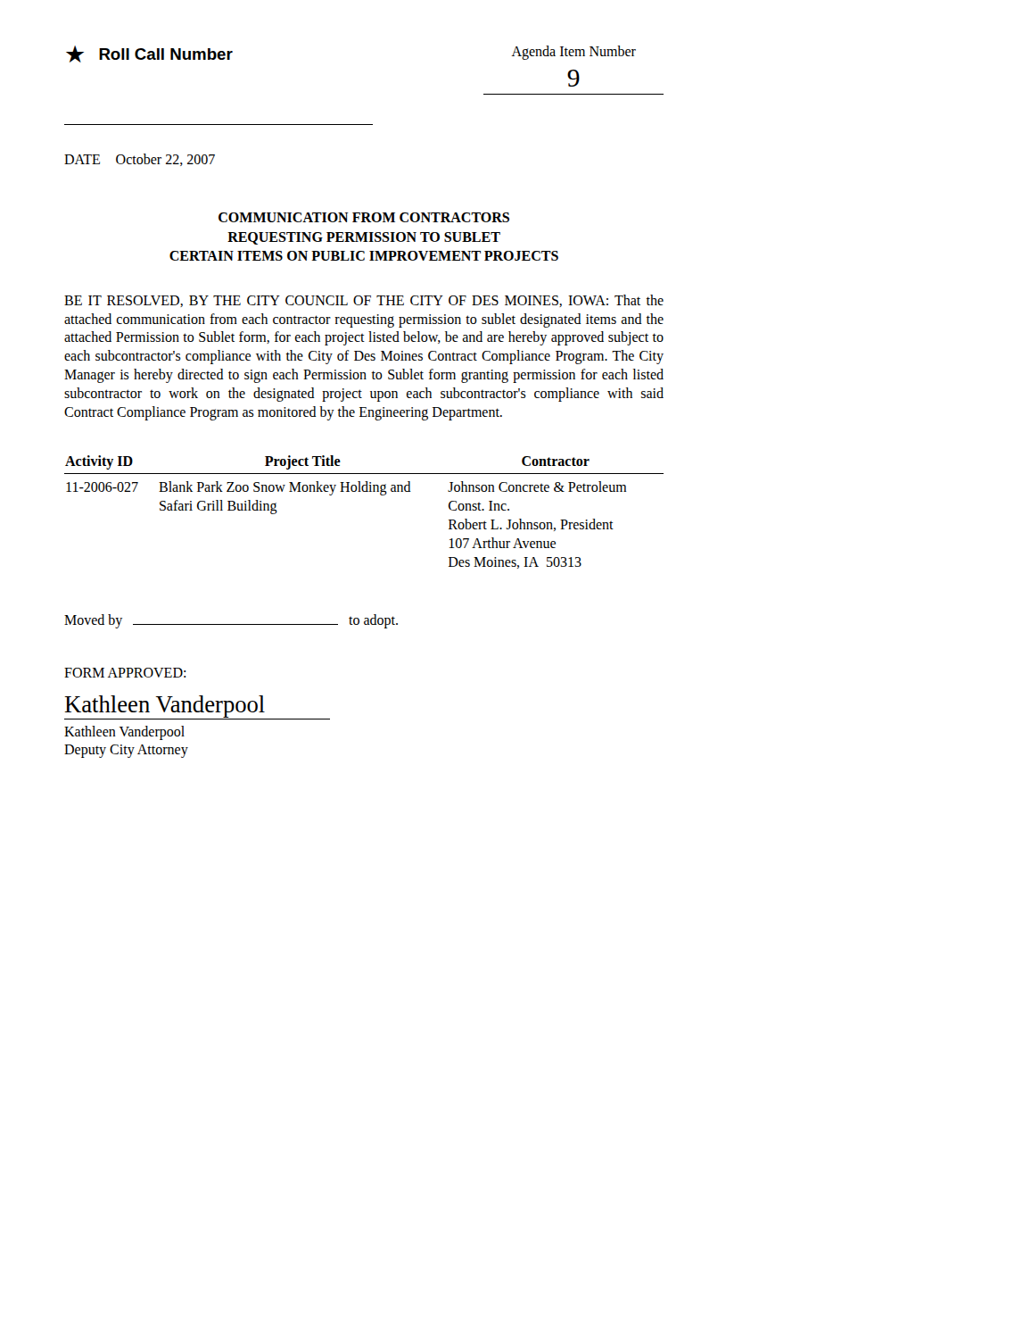★ Roll Call Number
Agenda Item Number
9
DATEOctober 22, 2007
Communication from Contractors
Requesting Permission to Sublet
Certain Items on Public Improvement Projects
BE IT RESOLVED, BY THE CITY COUNCIL OF THE CITY OF DES MOINES, IOWA: That the attached communication from each contractor requesting permission to sublet designated items and the attached Permission to Sublet form, for each project listed below, be and are hereby approved subject to each subcontractor's compliance with the City of Des Moines Contract Compliance Program. The City Manager is hereby directed to sign each Permission to Sublet form granting permission for each listed subcontractor to work on the designated project upon each subcontractor's compliance with said Contract Compliance Program as monitored by the Engineering Department.
| Activity ID | Project Title | Contractor |
| --- | --- | --- |
| 11-2006-027 | Blank Park Zoo Snow Monkey Holding and Safari Grill Building | Johnson Concrete & Petroleum Const. Inc. Robert L. Johnson, President 107 Arthur Avenue Des Moines, IA 50313 |
Moved by to adopt.
FORM APPROVED:
Kathleen Vanderpool
Kathleen Vanderpool
Deputy City Attorney